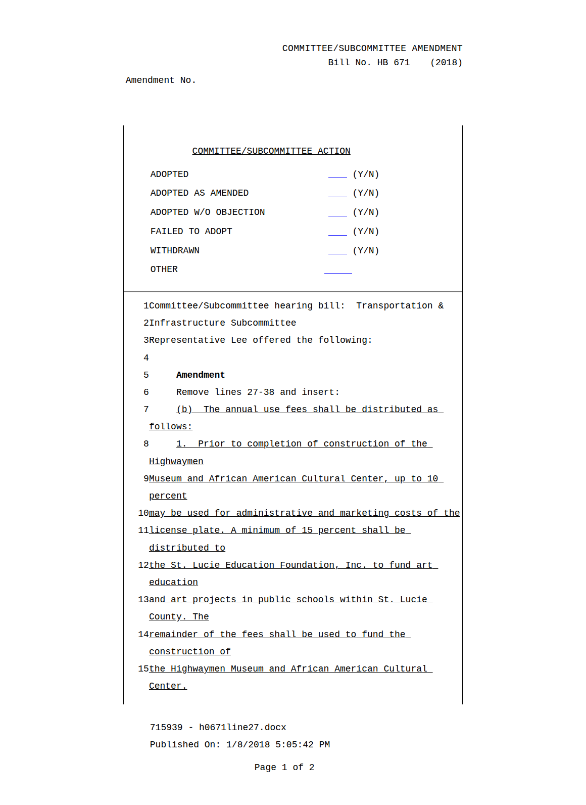COMMITTEE/SUBCOMMITTEE AMENDMENT
Bill No. HB 671 (2018)
Amendment No.
COMMITTEE/SUBCOMMITTEE ACTION
| ADOPTED | | (Y/N) |
| ADOPTED AS AMENDED | | (Y/N) |
| ADOPTED W/O OBJECTION | | (Y/N) |
| FAILED TO ADOPT | | (Y/N) |
| WITHDRAWN | | (Y/N) |
| OTHER | |
| 1 | Committee/Subcommittee hearing bill: Transportation & |
| 2 | Infrastructure Subcommittee |
| 3 | Representative Lee offered the following: |
| 4 | |
| 5 | Amendment |
| 6 | Remove lines 27-38 and insert: |
| 7 | (b) The annual use fees shall be distributed as follows: |
| 8 | 1. Prior to completion of construction of the Highwaymen |
| 9 | Museum and African American Cultural Center, up to 10 percent |
| 10 | may be used for administrative and marketing costs of the |
| 11 | license plate. A minimum of 15 percent shall be distributed to |
| 12 | the St. Lucie Education Foundation, Inc. to fund art education |
| 13 | and art projects in public schools within St. Lucie County. The |
| 14 | remainder of the fees shall be used to fund the construction of |
| 15 | the Highwaymen Museum and African American Cultural Center. |
715939 - h0671line27.docx
Published On: 1/8/2018 5:05:42 PM
Page 1 of 2